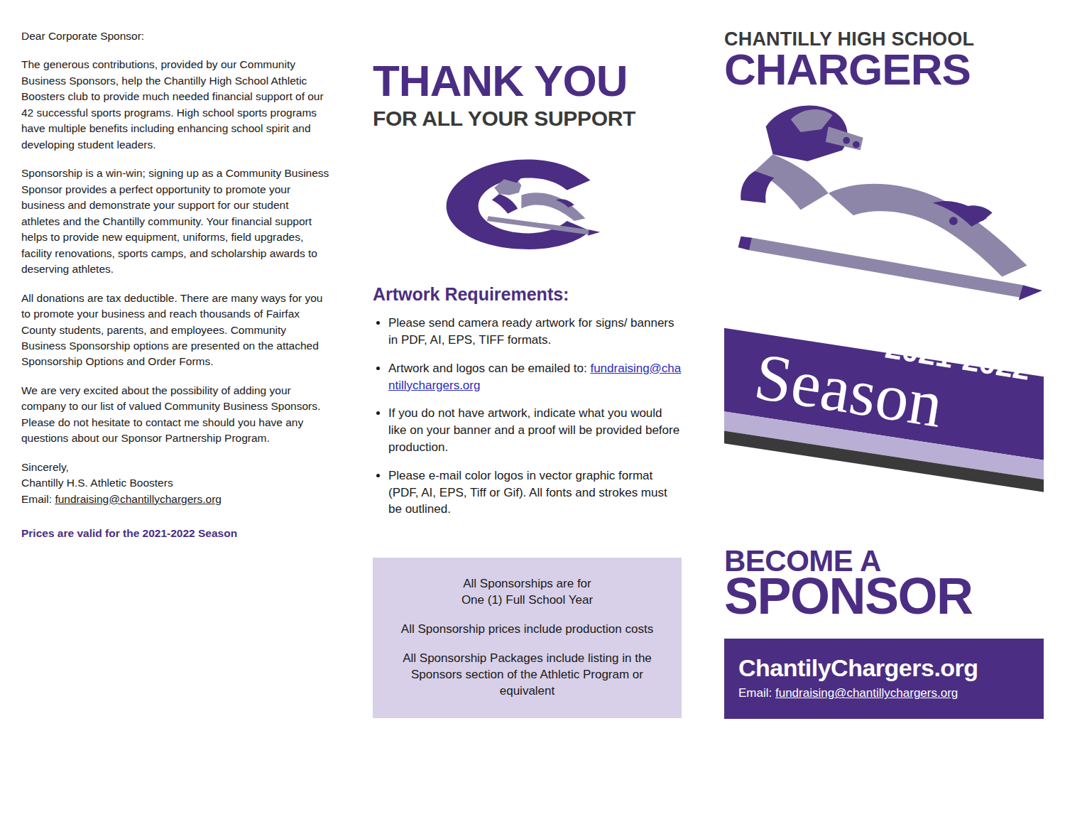Dear Corporate Sponsor:
The generous contributions, provided by our Community Business Sponsors, help the Chantilly High School Athletic Boosters club to provide much needed financial support of our 42 successful sports programs. High school sports programs have multiple benefits including enhancing school spirit and developing student leaders.
Sponsorship is a win-win; signing up as a Community Business Sponsor provides a perfect opportunity to promote your business and demonstrate your support for our student athletes and the Chantilly community. Your financial support helps to provide new equipment, uniforms, field upgrades, facility renovations, sports camps, and scholarship awards to deserving athletes.
All donations are tax deductible. There are many ways for you to promote your business and reach thousands of Fairfax County students, parents, and employees. Community Business Sponsorship options are presented on the attached Sponsorship Options and Order Forms.
We are very excited about the possibility of adding your company to our list of valued Community Business Sponsors. Please do not hesitate to contact me should you have any questions about our Sponsor Partnership Program.
Sincerely,
Chantilly H.S. Athletic Boosters
Email: fundraising@chantillychargers.org
Prices are valid for the 2021-2022 Season
THANK YOU
FOR ALL YOUR SUPPORT
Chantilly Chargers logo
Artwork Requirements:
Please send camera ready artwork for signs/ banners in PDF, AI, EPS, TIFF formats.
Artwork and logos can be emailed to: fundraising@chantillychargers.org
If you do not have artwork, indicate what you would like on your banner and a proof will be provided before production.
Please e-mail color logos in vector graphic format (PDF, AI, EPS, Tiff or Gif). All fonts and strokes must be outlined.
All Sponsorships are for
One (1) Full School Year
All Sponsorship prices include production costs
All Sponsorship Packages include listing in the Sponsors section of the Athletic Program or equivalent
CHANTILLY HIGH SCHOOL
CHARGERS
Chargers knight mascot, 2021-2022 Season Season 2021-2022
BECOME A
SPONSOR
ChantilyChargers.org
Email: fundraising@chantillychargers.org